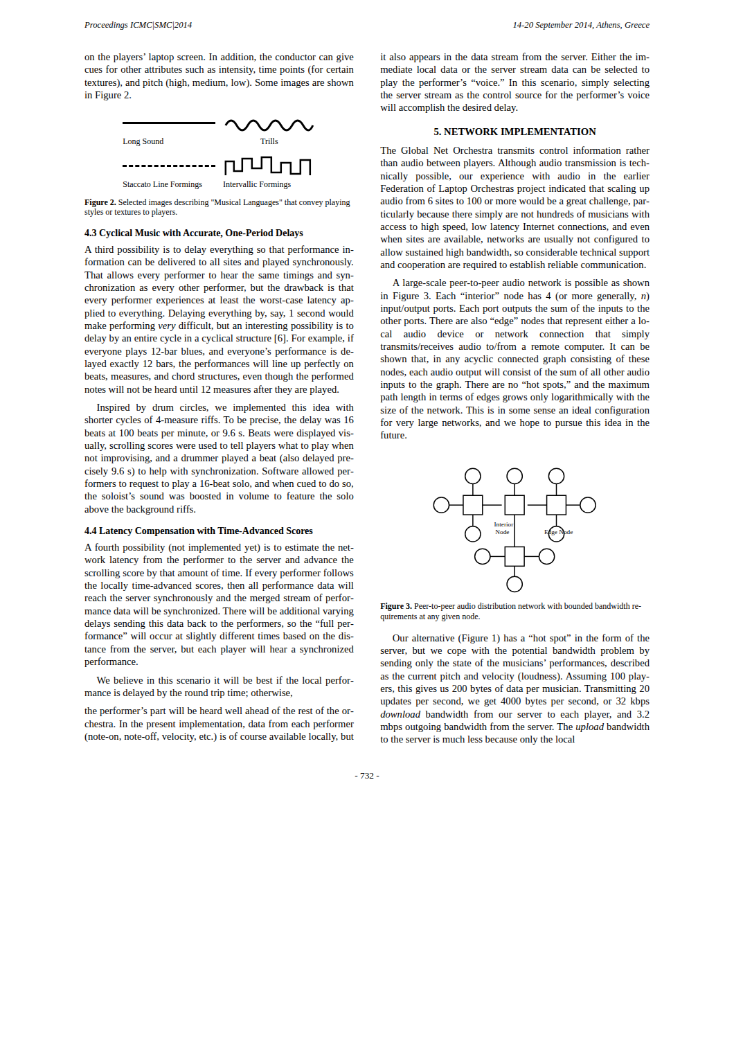Proceedings ICMC|SMC|2014
14-20 September 2014, Athens, Greece
on the players’ laptop screen. In addition, the conductor can give cues for other attributes such as intensity, time points (for certain textures), and pitch (high, medium, low). Some images are shown in Figure 2.
Long Sound
Trills
Staccato Line Formings
Intervallic Formings
Figure 2. Selected images describing "Musical Languages" that convey playing styles or textures to players.
4.3 Cyclical Music with Accurate, One-Period Delays
A third possibility is to delay everything so that performance information can be delivered to all sites and played synchronously. That allows every performer to hear the same timings and synchronization as every other performer, but the drawback is that every performer experiences at least the worst-case latency applied to everything. Delaying everything by, say, 1 second would make performing very difficult, but an interesting possibility is to delay by an entire cycle in a cyclical structure [6]. For example, if everyone plays 12-bar blues, and everyone’s performance is delayed exactly 12 bars, the performances will line up perfectly on beats, measures, and chord structures, even though the performed notes will not be heard until 12 measures after they are played.
Inspired by drum circles, we implemented this idea with shorter cycles of 4-measure riffs. To be precise, the delay was 16 beats at 100 beats per minute, or 9.6 s. Beats were displayed visually, scrolling scores were used to tell players what to play when not improvising, and a drummer played a beat (also delayed precisely 9.6 s) to help with synchronization. Software allowed performers to request to play a 16-beat solo, and when cued to do so, the soloist’s sound was boosted in volume to feature the solo above the background riffs.
4.4 Latency Compensation with Time-Advanced Scores
A fourth possibility (not implemented yet) is to estimate the network latency from the performer to the server and advance the scrolling score by that amount of time. If every performer follows the locally time-advanced scores, then all performance data will reach the server synchronously and the merged stream of performance data will be synchronized. There will be additional varying delays sending this data back to the performers, so the “full performance” will occur at slightly different times based on the distance from the server, but each player will hear a synchronized performance.
We believe in this scenario it will be best if the local performance is delayed by the round trip time; otherwise,
the performer’s part will be heard well ahead of the rest of the orchestra. In the present implementation, data from each performer (note-on, note-off, velocity, etc.) is of course available locally, but it also appears in the data stream from the server. Either the immediate local data or the server stream data can be selected to play the performer’s “voice.” In this scenario, simply selecting the server stream as the control source for the performer’s voice will accomplish the desired delay.
5. NETWORK IMPLEMENTATION
The Global Net Orchestra transmits control information rather than audio between players. Although audio transmission is technically possible, our experience with audio in the earlier Federation of Laptop Orchestras project indicated that scaling up audio from 6 sites to 100 or more would be a great challenge, particularly because there simply are not hundreds of musicians with access to high speed, low latency Internet connections, and even when sites are available, networks are usually not configured to allow sustained high bandwidth, so considerable technical support and cooperation are required to establish reliable communication.
A large-scale peer-to-peer audio network is possible as shown in Figure 3. Each “interior” node has 4 (or more generally, n) input/output ports. Each port outputs the sum of the inputs to the other ports. There are also “edge” nodes that represent either a local audio device or network connection that simply transmits/receives audio to/from a remote computer. It can be shown that, in any acyclic connected graph consisting of these nodes, each audio output will consist of the sum of all other audio inputs to the graph. There are no “hot spots,” and the maximum path length in terms of edges grows only logarithmically with the size of the network. This is in some sense an ideal configuration for very large networks, and we hope to pursue this idea in the future.
Interior Node Edge Node
Figure 3. Peer-to-peer audio distribution network with bounded bandwidth requirements at any given node.
Our alternative (Figure 1) has a “hot spot” in the form of the server, but we cope with the potential bandwidth problem by sending only the state of the musicians’ performances, described as the current pitch and velocity (loudness). Assuming 100 players, this gives us 200 bytes of data per musician. Transmitting 20 updates per second, we get 4000 bytes per second, or 32 kbps download bandwidth from our server to each player, and 3.2 mbps outgoing bandwidth from the server. The upload bandwidth to the server is much less because only the local
- 732 -